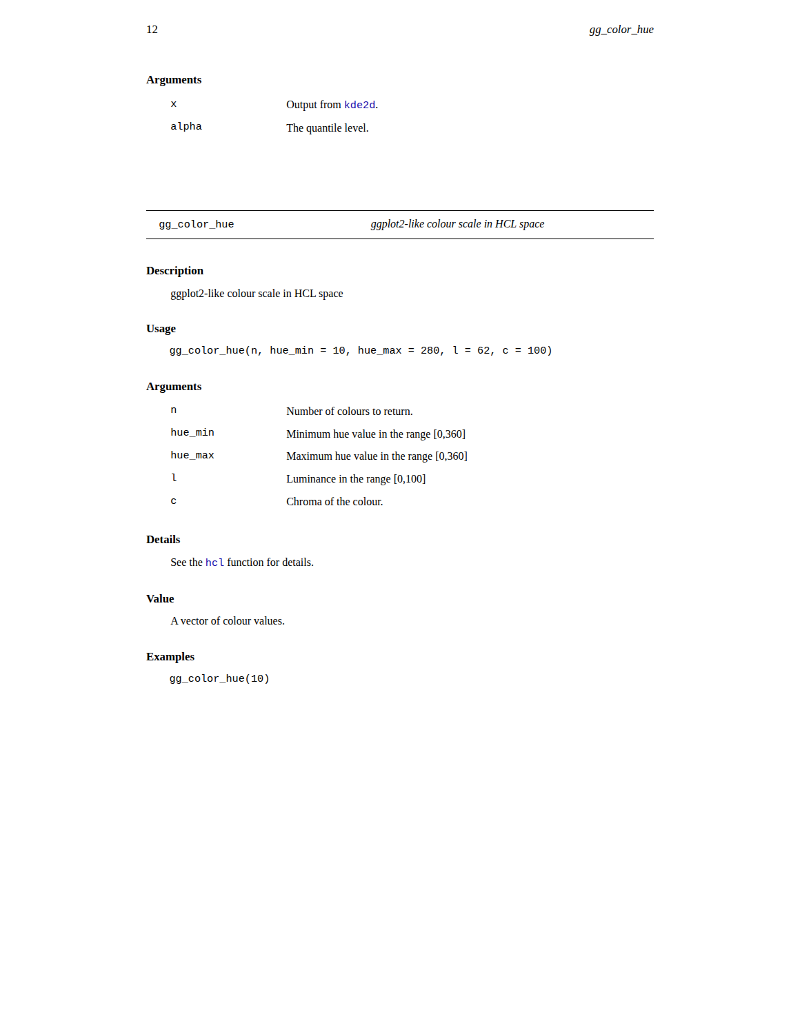12 gg_color_hue
Arguments
x
Output from kde2d.
alpha
The quantile level.
gg_color_hue ggplot2-like colour scale in HCL space
Description
ggplot2-like colour scale in HCL space
Usage
gg_color_hue(n, hue_min = 10, hue_max = 280, l = 62, c = 100)
Arguments
n
Number of colours to return.
hue_min
Minimum hue value in the range [0,360]
hue_max
Maximum hue value in the range [0,360]
l
Luminance in the range [0,100]
c
Chroma of the colour.
Details
See the hcl function for details.
Value
A vector of colour values.
Examples
gg_color_hue(10)